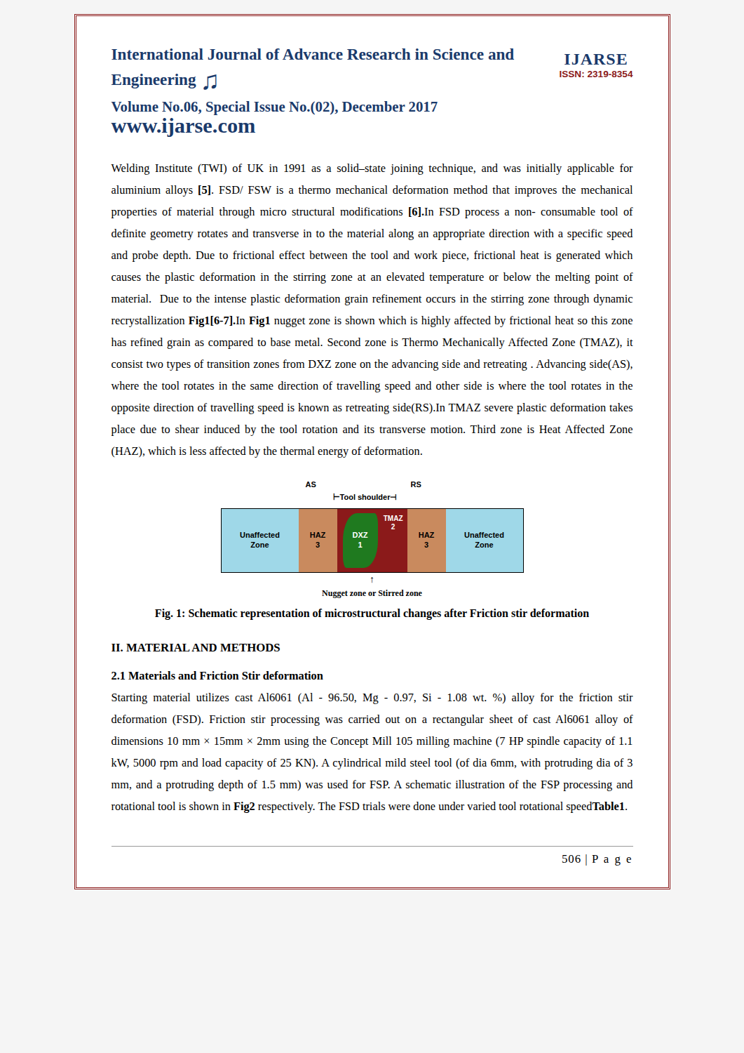IJARSE
ISSN: 2319-8354
International Journal of Advance Research in Science and Engineering ♫
Volume No.06, Special Issue No.(02), December 2017
www.ijarse.com
Welding Institute (TWI) of UK in 1991 as a solid–state joining technique, and was initially applicable for aluminium alloys [5]. FSD/ FSW is a thermo mechanical deformation method that improves the mechanical properties of material through micro structural modifications [6]. In FSD process a non- consumable tool of definite geometry rotates and transverse in to the material along an appropriate direction with a specific speed and probe depth. Due to frictional effect between the tool and work piece, frictional heat is generated which causes the plastic deformation in the stirring zone at an elevated temperature or below the melting point of material. Due to the intense plastic deformation grain refinement occurs in the stirring zone through dynamic recrystallization Fig1[6-7]. In Fig1 nugget zone is shown which is highly affected by frictional heat so this zone has refined grain as compared to base metal. Second zone is Thermo Mechanically Affected Zone (TMAZ), it consist two types of transition zones from DXZ zone on the advancing side and retreating . Advancing side(AS), where the tool rotates in the same direction of travelling speed and other side is where the tool rotates in the opposite direction of travelling speed is known as retreating side(RS).In TMAZ severe plastic deformation takes place due to shear induced by the tool rotation and its transverse motion. Third zone is Heat Affected Zone (HAZ), which is less affected by the thermal energy of deformation.
AS RS
⊢Tool shoulder⊣
Unaffected
Zone
HAZ
3
DXZ
1
TMAZ
2
HAZ
3
Unaffected
Zone
↑
Nugget zone or Stirred zone
Fig. 1: Schematic representation of microstructural changes after Friction stir deformation
II. MATERIAL AND METHODS
2.1 Materials and Friction Stir deformation
Starting material utilizes cast Al6061 (Al - 96.50, Mg - 0.97, Si - 1.08 wt. %) alloy for the friction stir deformation (FSD). Friction stir processing was carried out on a rectangular sheet of cast Al6061 alloy of dimensions 10 mm × 15mm × 2mm using the Concept Mill 105 milling machine (7 HP spindle capacity of 1.1 kW, 5000 rpm and load capacity of 25 KN). A cylindrical mild steel tool (of dia 6mm, with protruding dia of 3 mm, and a protruding depth of 1.5 mm) was used for FSP. A schematic illustration of the FSP processing and rotational tool is shown in Fig2 respectively. The FSD trials were done under varied tool rotational speedTable1.
506 | P a g e